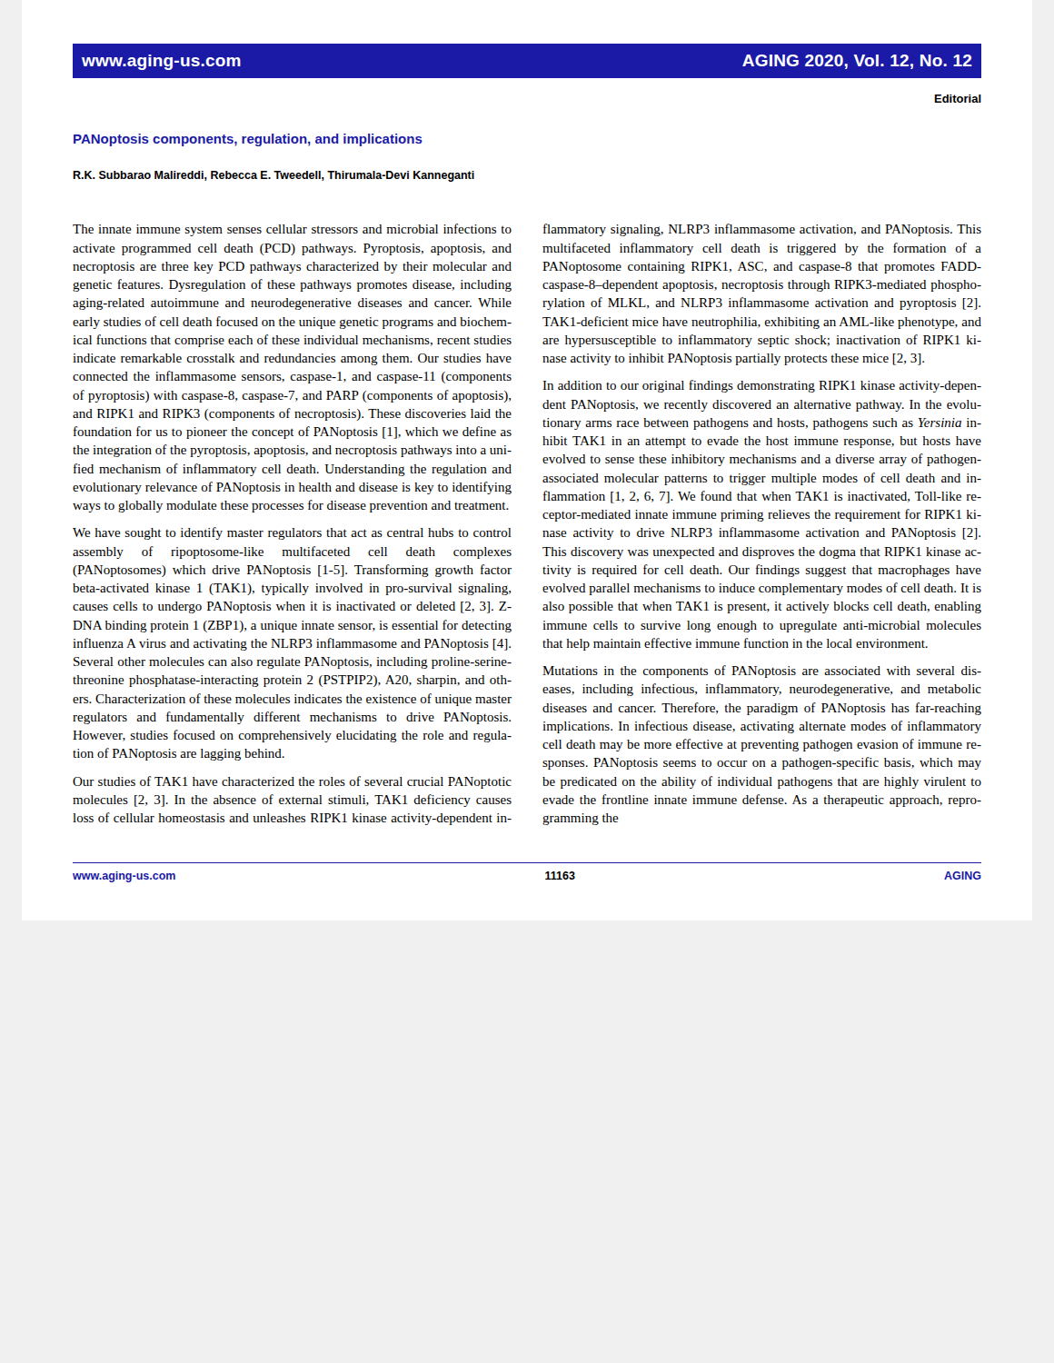www.aging-us.com AGING 2020, Vol. 12, No. 12
Editorial
PANoptosis components, regulation, and implications
R.K. Subbarao Malireddi, Rebecca E. Tweedell, Thirumala-Devi Kanneganti
The innate immune system senses cellular stressors and microbial infections to activate programmed cell death (PCD) pathways. Pyroptosis, apoptosis, and necroptosis are three key PCD pathways characterized by their molecular and genetic features. Dysregulation of these pathways promotes disease, including aging-related autoimmune and neurodegenerative diseases and cancer. While early studies of cell death focused on the unique genetic programs and biochemical functions that comprise each of these individual mechanisms, recent studies indicate remarkable crosstalk and redundancies among them. Our studies have connected the inflammasome sensors, caspase-1, and caspase-11 (components of pyroptosis) with caspase-8, caspase-7, and PARP (components of apoptosis), and RIPK1 and RIPK3 (components of necroptosis). These discoveries laid the foundation for us to pioneer the concept of PANoptosis [1], which we define as the integration of the pyroptosis, apoptosis, and necroptosis pathways into a unified mechanism of inflammatory cell death. Understanding the regulation and evolutionary relevance of PANoptosis in health and disease is key to identifying ways to globally modulate these processes for disease prevention and treatment.
We have sought to identify master regulators that act as central hubs to control assembly of ripoptosome-like multifaceted cell death complexes (PANoptosomes) which drive PANoptosis [1-5]. Transforming growth factor beta-activated kinase 1 (TAK1), typically involved in pro-survival signaling, causes cells to undergo PANoptosis when it is inactivated or deleted [2, 3]. Z-DNA binding protein 1 (ZBP1), a unique innate sensor, is essential for detecting influenza A virus and activating the NLRP3 inflammasome and PANoptosis [4]. Several other molecules can also regulate PANoptosis, including proline-serine-threonine phosphatase-interacting protein 2 (PSTPIP2), A20, sharpin, and others. Characterization of these molecules indicates the existence of unique master regulators and fundamentally different mechanisms to drive PANoptosis. However, studies focused on comprehensively elucidating the role and regulation of PANoptosis are lagging behind.
Our studies of TAK1 have characterized the roles of several crucial PANoptotic molecules [2, 3]. In the absence of external stimuli, TAK1 deficiency causes loss of cellular homeostasis and unleashes RIPK1 kinase activity-dependent inflammatory signaling, NLRP3 inflammasome activation, and PANoptosis. This multifaceted inflammatory cell death is triggered by the formation of a PANoptosome containing RIPK1, ASC, and caspase-8 that promotes FADD-caspase-8–dependent apoptosis, necroptosis through RIPK3-mediated phosphorylation of MLKL, and NLRP3 inflammasome activation and pyroptosis [2]. TAK1-deficient mice have neutrophilia, exhibiting an AML-like phenotype, and are hypersusceptible to inflammatory septic shock; inactivation of RIPK1 kinase activity to inhibit PANoptosis partially protects these mice [2, 3].
In addition to our original findings demonstrating RIPK1 kinase activity-dependent PANoptosis, we recently discovered an alternative pathway. In the evolutionary arms race between pathogens and hosts, pathogens such as Yersinia inhibit TAK1 in an attempt to evade the host immune response, but hosts have evolved to sense these inhibitory mechanisms and a diverse array of pathogen-associated molecular patterns to trigger multiple modes of cell death and inflammation [1, 2, 6, 7]. We found that when TAK1 is inactivated, Toll-like receptor-mediated innate immune priming relieves the requirement for RIPK1 kinase activity to drive NLRP3 inflammasome activation and PANoptosis [2]. This discovery was unexpected and disproves the dogma that RIPK1 kinase activity is required for cell death. Our findings suggest that macrophages have evolved parallel mechanisms to induce complementary modes of cell death. It is also possible that when TAK1 is present, it actively blocks cell death, enabling immune cells to survive long enough to upregulate anti-microbial molecules that help maintain effective immune function in the local environment.
Mutations in the components of PANoptosis are associated with several diseases, including infectious, inflammatory, neurodegenerative, and metabolic diseases and cancer. Therefore, the paradigm of PANoptosis has far-reaching implications. In infectious disease, activating alternate modes of inflammatory cell death may be more effective at preventing pathogen evasion of immune responses. PANoptosis seems to occur on a pathogen-specific basis, which may be predicated on the ability of individual pathogens that are highly virulent to evade the frontline innate immune defense. As a therapeutic approach, reprogramming the
www.aging-us.com 11163 AGING